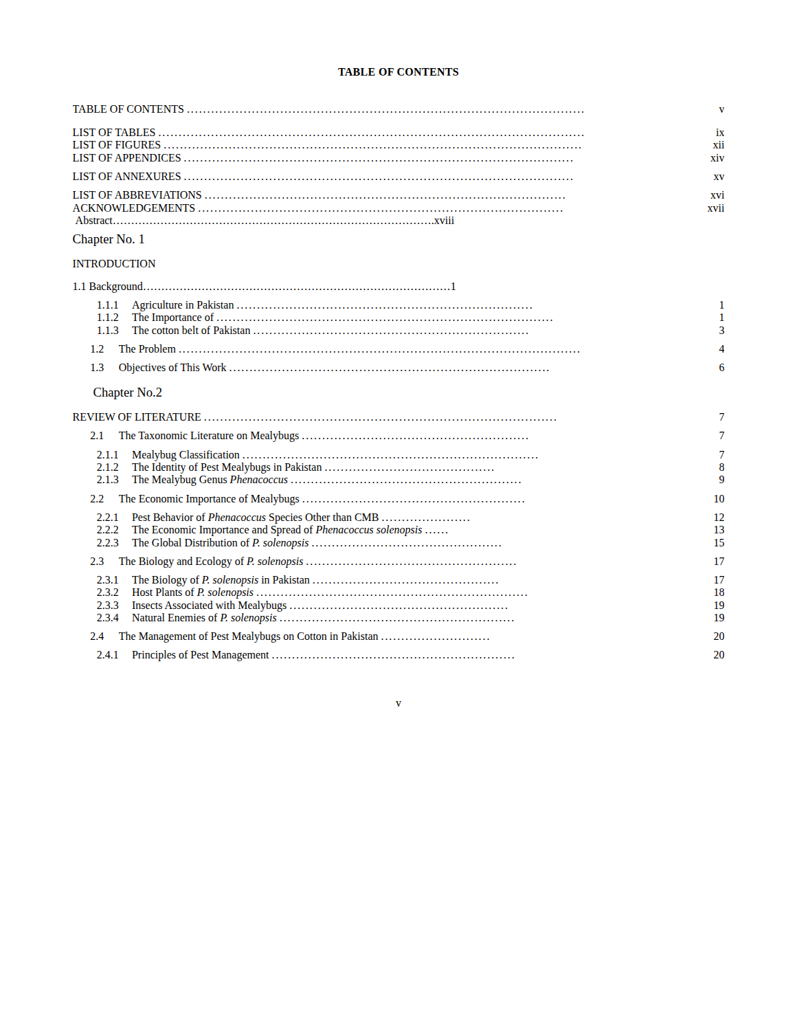TABLE OF CONTENTS
TABLE OF CONTENTS .................................................................................................. v
LIST OF TABLES ......................................................................................................... ix
LIST OF FIGURES ....................................................................................................... xii
LIST OF APPENDICES ................................................................................................ xiv
LIST OF ANNEXURES ................................................................................................ xv
LIST OF ABBREVIATIONS ......................................................................................... xvi
ACKNOWLEDGEMENTS .......................................................................................... xvii
Abstract…………………………………………………………………………….xviii
Chapter No. 1
INTRODUCTION
1.1 Background…………………………………………………………………………1
1.1.1 Agriculture in Pakistan ......................................................................... 1
1.1.2 The Importance of ................................................................................... 1
1.1.3 The cotton belt of Pakistan .................................................................... 3
1.2 The Problem ................................................................................................... 4
1.3 Objectives of This Work ............................................................................... 6
Chapter No.2
REVIEW OF LITERATURE ....................................................................................... 7
2.1 The Taxonomic Literature on Mealybugs ........................................................ 7
2.1.1 Mealybug Classification ......................................................................... 7
2.1.2 The Identity of Pest Mealybugs in Pakistan .......................................... 8
2.1.3 The Mealybug Genus Phenacoccus ......................................................... 9
2.2 The Economic Importance of Mealybugs ....................................................... 10
2.2.1 Pest Behavior of Phenacoccus Species Other than CMB ...................... 12
2.2.2 The Economic Importance and Spread of Phenacoccus solenopsis ...... 13
2.2.3 The Global Distribution of P. solenopsis ............................................... 15
2.3 The Biology and Ecology of P. solenopsis .................................................... 17
2.3.1 The Biology of P. solenopsis in Pakistan .............................................. 17
2.3.2 Host Plants of P. solenopsis ................................................................... 18
2.3.3 Insects Associated with Mealybugs ...................................................... 19
2.3.4 Natural Enemies of P. solenopsis .......................................................... 19
2.4 The Management of Pest Mealybugs on Cotton in Pakistan ........................... 20
2.4.1 Principles of Pest Management ............................................................ 20
v